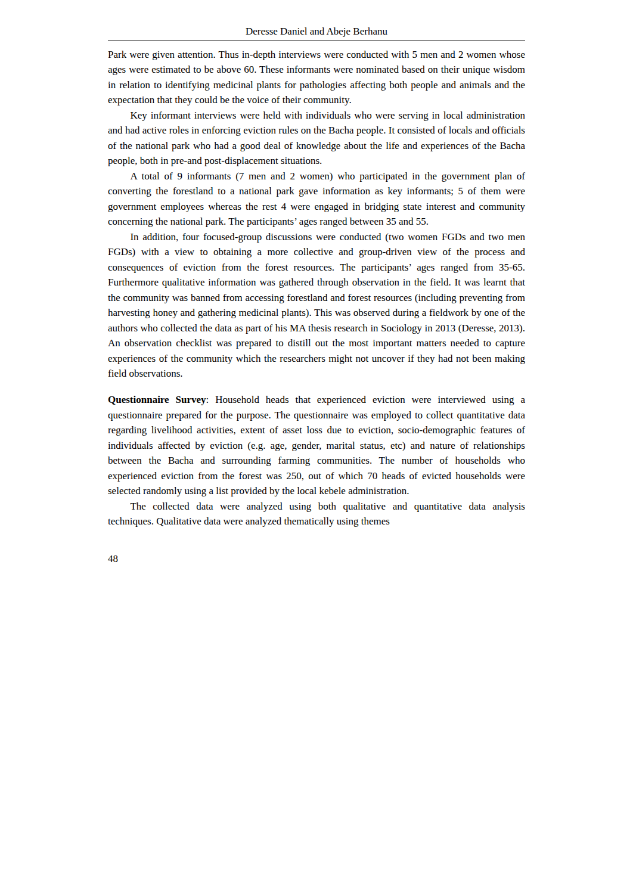Deresse Daniel and Abeje Berhanu
Park were given attention. Thus in-depth interviews were conducted with 5 men and 2 women whose ages were estimated to be above 60. These informants were nominated based on their unique wisdom in relation to identifying medicinal plants for pathologies affecting both people and animals and the expectation that they could be the voice of their community.
Key informant interviews were held with individuals who were serving in local administration and had active roles in enforcing eviction rules on the Bacha people. It consisted of locals and officials of the national park who had a good deal of knowledge about the life and experiences of the Bacha people, both in pre-and post-displacement situations.
A total of 9 informants (7 men and 2 women) who participated in the government plan of converting the forestland to a national park gave information as key informants; 5 of them were government employees whereas the rest 4 were engaged in bridging state interest and community concerning the national park. The participants’ ages ranged between 35 and 55.
In addition, four focused-group discussions were conducted (two women FGDs and two men FGDs) with a view to obtaining a more collective and group-driven view of the process and consequences of eviction from the forest resources. The participants’ ages ranged from 35-65. Furthermore qualitative information was gathered through observation in the field. It was learnt that the community was banned from accessing forestland and forest resources (including preventing from harvesting honey and gathering medicinal plants). This was observed during a fieldwork by one of the authors who collected the data as part of his MA thesis research in Sociology in 2013 (Deresse, 2013). An observation checklist was prepared to distill out the most important matters needed to capture experiences of the community which the researchers might not uncover if they had not been making field observations.
Questionnaire Survey: Household heads that experienced eviction were interviewed using a questionnaire prepared for the purpose. The questionnaire was employed to collect quantitative data regarding livelihood activities, extent of asset loss due to eviction, socio-demographic features of individuals affected by eviction (e.g. age, gender, marital status, etc) and nature of relationships between the Bacha and surrounding farming communities. The number of households who experienced eviction from the forest was 250, out of which 70 heads of evicted households were selected randomly using a list provided by the local kebele administration.
The collected data were analyzed using both qualitative and quantitative data analysis techniques. Qualitative data were analyzed thematically using themes
48